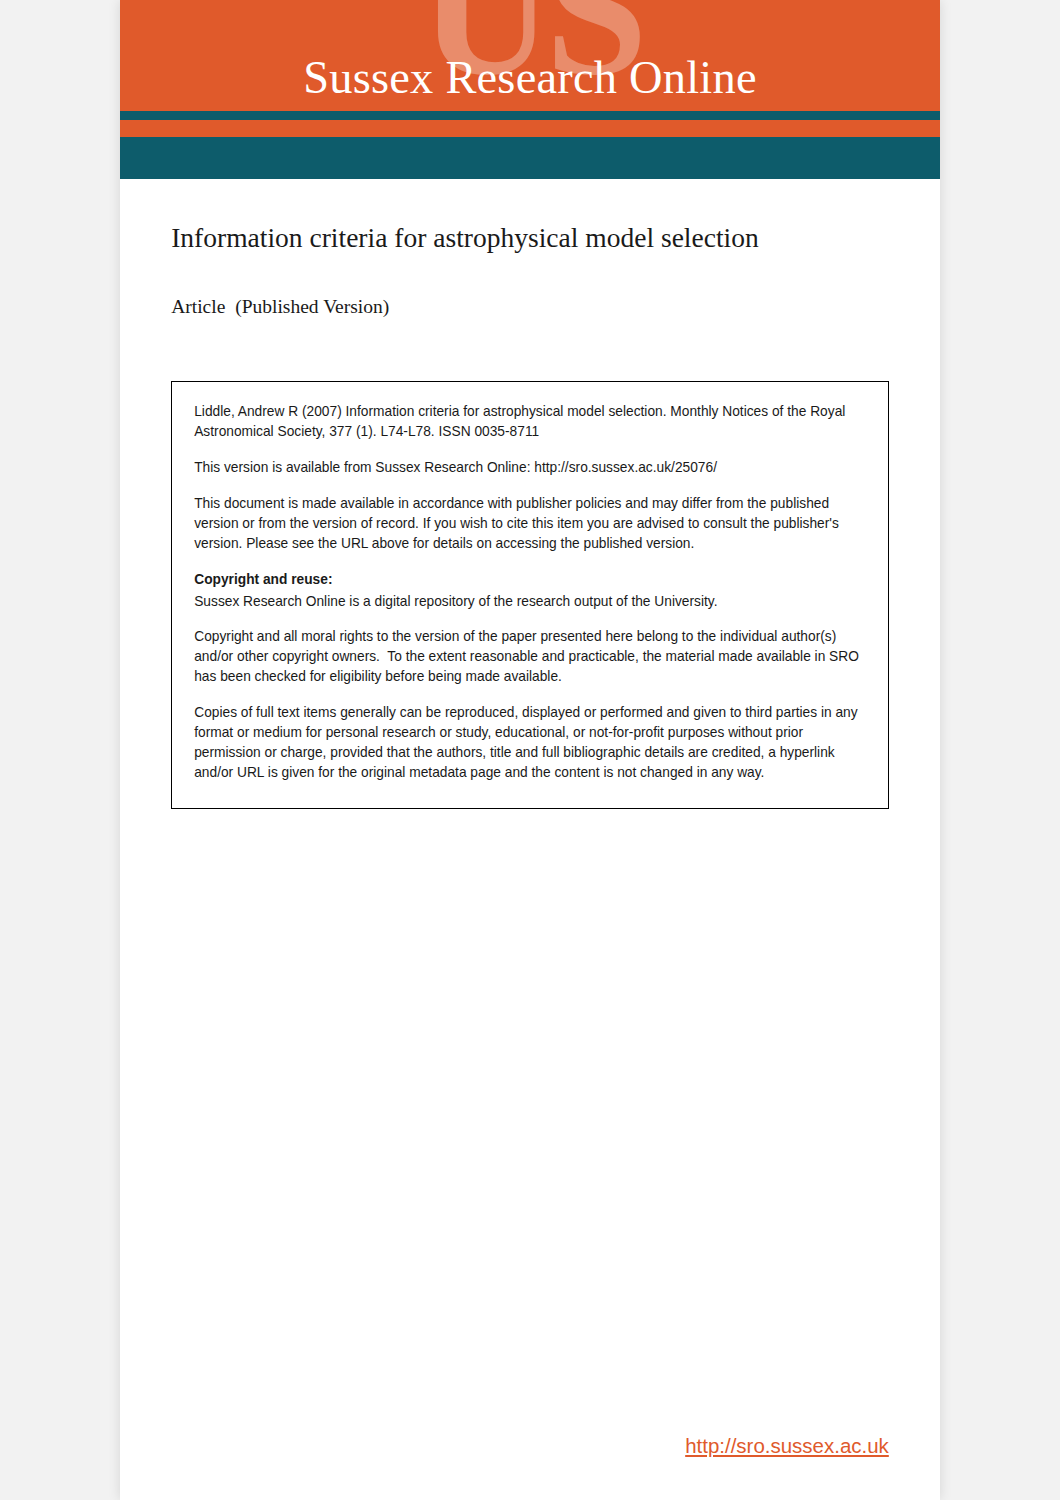US
Sussex Research Online
Information criteria for astrophysical model selection
Article (Published Version)
Liddle, Andrew R (2007) Information criteria for astrophysical model selection. Monthly Notices of the Royal Astronomical Society, 377 (1). L74-L78. ISSN 0035-8711
This version is available from Sussex Research Online: http://sro.sussex.ac.uk/25076/
This document is made available in accordance with publisher policies and may differ from the published version or from the version of record. If you wish to cite this item you are advised to consult the publisher's version. Please see the URL above for details on accessing the published version.
Copyright and reuse:
Sussex Research Online is a digital repository of the research output of the University.
Copyright and all moral rights to the version of the paper presented here belong to the individual author(s) and/or other copyright owners. To the extent reasonable and practicable, the material made available in SRO has been checked for eligibility before being made available.
Copies of full text items generally can be reproduced, displayed or performed and given to third parties in any format or medium for personal research or study, educational, or not-for-profit purposes without prior permission or charge, provided that the authors, title and full bibliographic details are credited, a hyperlink and/or URL is given for the original metadata page and the content is not changed in any way.
http://sro.sussex.ac.uk